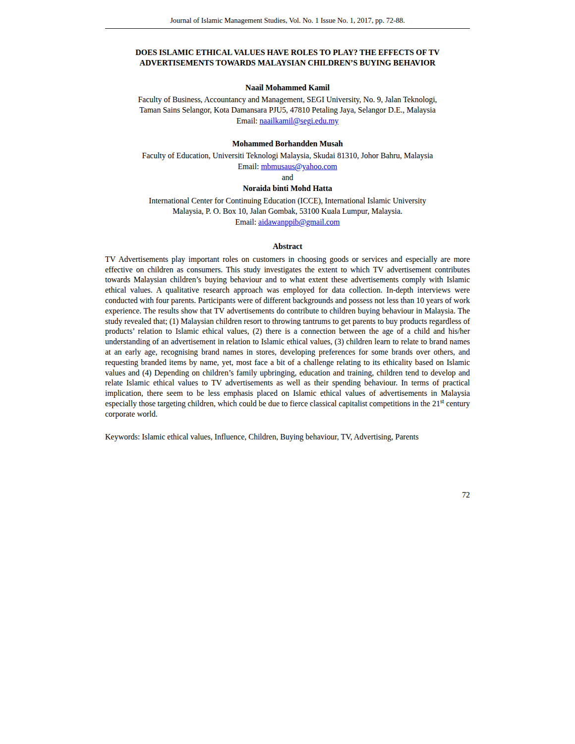Journal of Islamic Management Studies, Vol. No. 1 Issue No. 1, 2017, pp. 72-88.
Does Islamic Ethical Values Have Roles to Play? The Effects of TV Advertisements Towards Malaysian Children’s Buying Behavior
Naail Mohammed Kamil
Faculty of Business, Accountancy and Management, SEGI University, No. 9, Jalan Teknologi,
Taman Sains Selangor, Kota Damansara PJU5, 47810 Petaling Jaya, Selangor D.E., Malaysia
Email: naailkamil@segi.edu.my
Mohammed Borhandden Musah
Faculty of Education, Universiti Teknologi Malaysia, Skudai 81310, Johor Bahru, Malaysia
Email: mbmusaus@yahoo.com
and
Noraida binti Mohd Hatta
International Center for Continuing Education (ICCE), International Islamic University
Malaysia, P. O. Box 10, Jalan Gombak, 53100 Kuala Lumpur, Malaysia.
Email: aidawanppib@gmail.com
Abstract
TV Advertisements play important roles on customers in choosing goods or services and especially are more effective on children as consumers. This study investigates the extent to which TV advertisement contributes towards Malaysian children’s buying behaviour and to what extent these advertisements comply with Islamic ethical values. A qualitative research approach was employed for data collection. In-depth interviews were conducted with four parents. Participants were of different backgrounds and possess not less than 10 years of work experience. The results show that TV advertisements do contribute to children buying behaviour in Malaysia. The study revealed that; (1) Malaysian children resort to throwing tantrums to get parents to buy products regardless of products’ relation to Islamic ethical values, (2) there is a connection between the age of a child and his/her understanding of an advertisement in relation to Islamic ethical values, (3) children learn to relate to brand names at an early age, recognising brand names in stores, developing preferences for some brands over others, and requesting branded items by name, yet, most face a bit of a challenge relating to its ethicality based on Islamic values and (4) Depending on children’s family upbringing, education and training, children tend to develop and relate Islamic ethical values to TV advertisements as well as their spending behaviour. In terms of practical implication, there seem to be less emphasis placed on Islamic ethical values of advertisements in Malaysia especially those targeting children, which could be due to fierce classical capitalist competitions in the 21st century corporate world.
Keywords: Islamic ethical values, Influence, Children, Buying behaviour, TV, Advertising, Parents
72